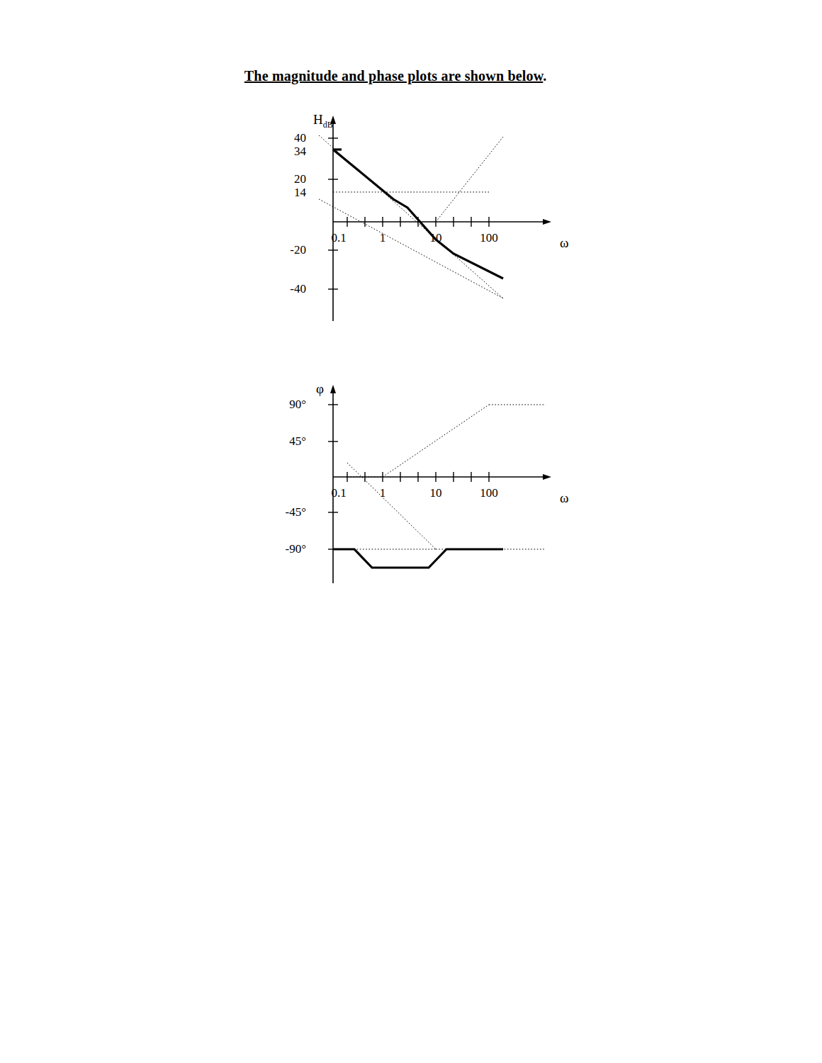The magnitude and phase plots are shown below.
40 34 20 14 -20 -40 HdB 0.1 1 10 100 ω 90° 45° -45° -90° φ 0.1 1 10 100 ω